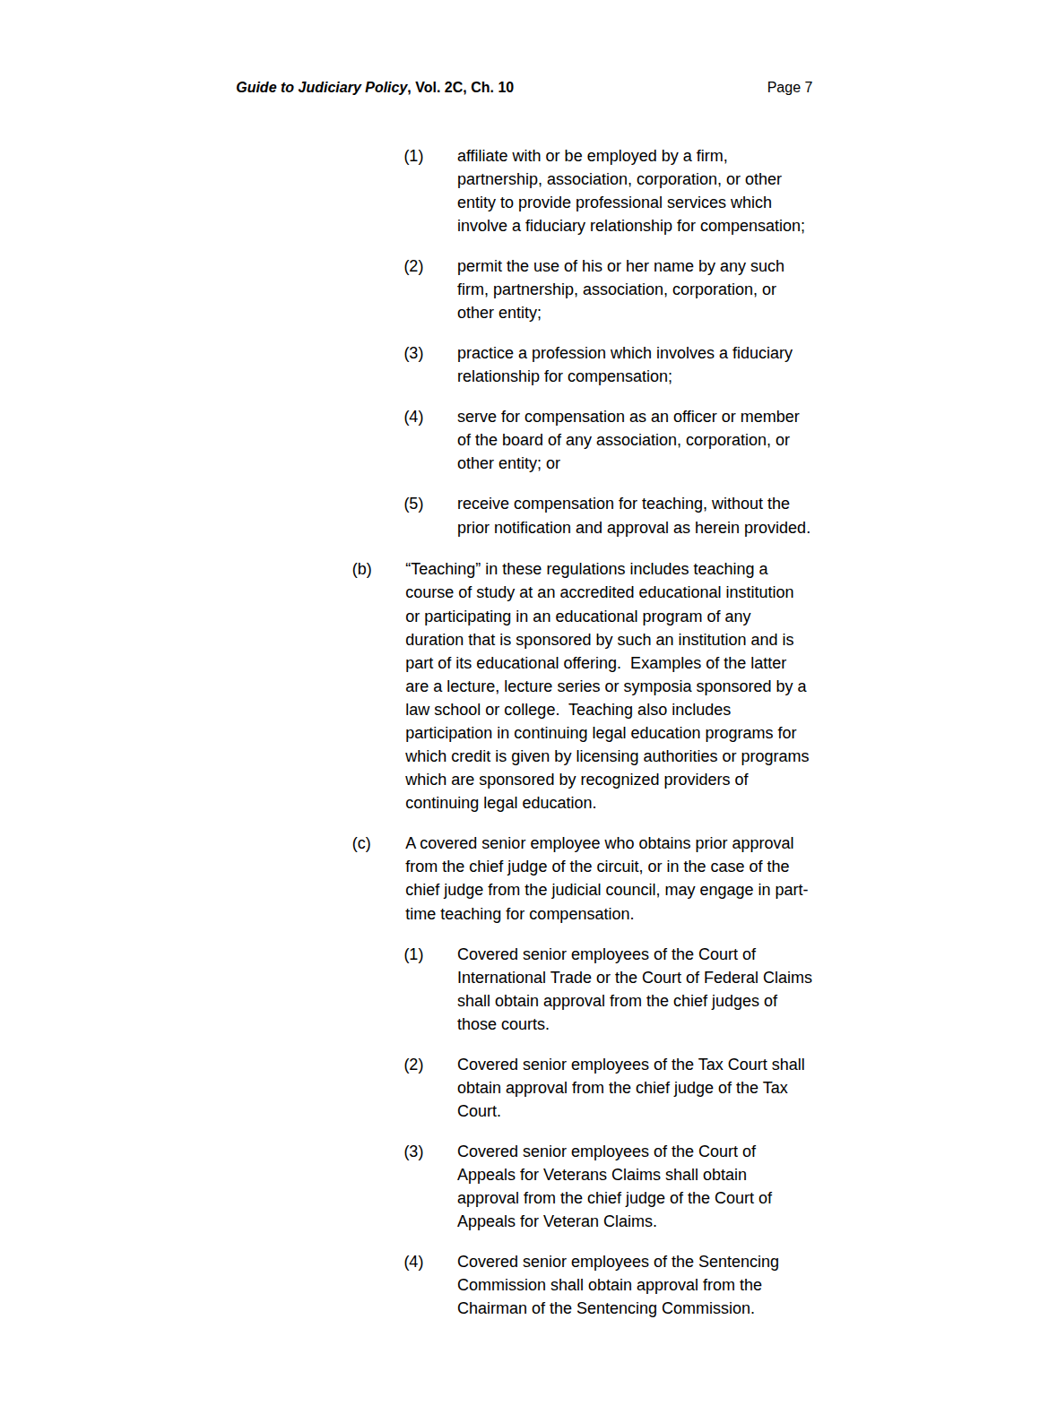Guide to Judiciary Policy, Vol. 2C, Ch. 10
Page 7
(1)
affiliate with or be employed by a firm, partnership, association, corporation, or other entity to provide professional services which involve a fiduciary relationship for compensation;
(2)
permit the use of his or her name by any such firm, partnership, association, corporation, or other entity;
(3)
practice a profession which involves a fiduciary relationship for compensation;
(4)
serve for compensation as an officer or member of the board of any association, corporation, or other entity; or
(5)
receive compensation for teaching, without the prior notification and approval as herein provided.
(b)
“Teaching” in these regulations includes teaching a course of study at an accredited educational institution or participating in an educational program of any duration that is sponsored by such an institution and is part of its educational offering. Examples of the latter are a lecture, lecture series or symposia sponsored by a law school or college. Teaching also includes participation in continuing legal education programs for which credit is given by licensing authorities or programs which are sponsored by recognized providers of continuing legal education.
(c)
A covered senior employee who obtains prior approval from the chief judge of the circuit, or in the case of the chief judge from the judicial council, may engage in part-time teaching for compensation.
(1)
Covered senior employees of the Court of International Trade or the Court of Federal Claims shall obtain approval from the chief judges of those courts.
(2)
Covered senior employees of the Tax Court shall obtain approval from the chief judge of the Tax Court.
(3)
Covered senior employees of the Court of Appeals for Veterans Claims shall obtain approval from the chief judge of the Court of Appeals for Veteran Claims.
(4)
Covered senior employees of the Sentencing Commission shall obtain approval from the Chairman of the Sentencing Commission.